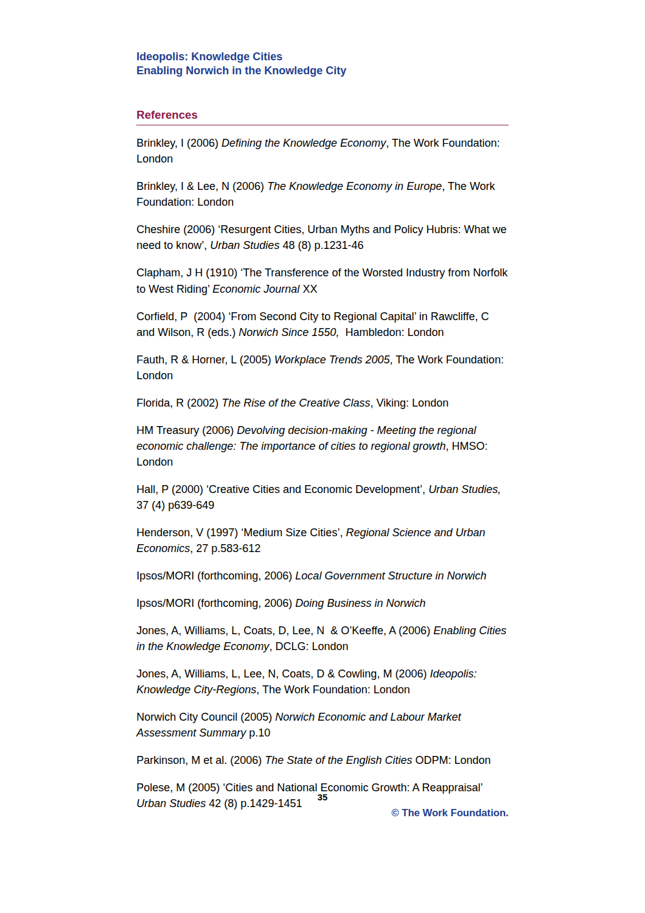Ideopolis: Knowledge Cities Enabling Norwich in the Knowledge City
References
Brinkley, I (2006) Defining the Knowledge Economy, The Work Foundation: London
Brinkley, I & Lee, N (2006) The Knowledge Economy in Europe, The Work Foundation: London
Cheshire (2006) ‘Resurgent Cities, Urban Myths and Policy Hubris: What we need to know’, Urban Studies 48 (8) p.1231-46
Clapham, J H (1910) ‘The Transference of the Worsted Industry from Norfolk to West Riding’ Economic Journal XX
Corfield, P (2004) ‘From Second City to Regional Capital’ in Rawcliffe, C and Wilson, R (eds.) Norwich Since 1550, Hambledon: London
Fauth, R & Horner, L (2005) Workplace Trends 2005, The Work Foundation: London
Florida, R (2002) The Rise of the Creative Class, Viking: London
HM Treasury (2006) Devolving decision-making - Meeting the regional economic challenge: The importance of cities to regional growth, HMSO: London
Hall, P (2000) ‘Creative Cities and Economic Development’, Urban Studies, 37 (4) p639-649
Henderson, V (1997) ‘Medium Size Cities’, Regional Science and Urban Economics, 27 p.583-612
Ipsos/MORI (forthcoming, 2006) Local Government Structure in Norwich
Ipsos/MORI (forthcoming, 2006) Doing Business in Norwich
Jones, A, Williams, L, Coats, D, Lee, N & O’Keeffe, A (2006) Enabling Cities in the Knowledge Economy, DCLG: London
Jones, A, Williams, L, Lee, N, Coats, D & Cowling, M (2006) Ideopolis: Knowledge City-Regions, The Work Foundation: London
Norwich City Council (2005) Norwich Economic and Labour Market Assessment Summary p.10
Parkinson, M et al. (2006) The State of the English Cities ODPM: London
Polese, M (2005) ‘Cities and National Economic Growth: A Reappraisal’ Urban Studies 42 (8) p.1429-1451
35
© The Work Foundation.